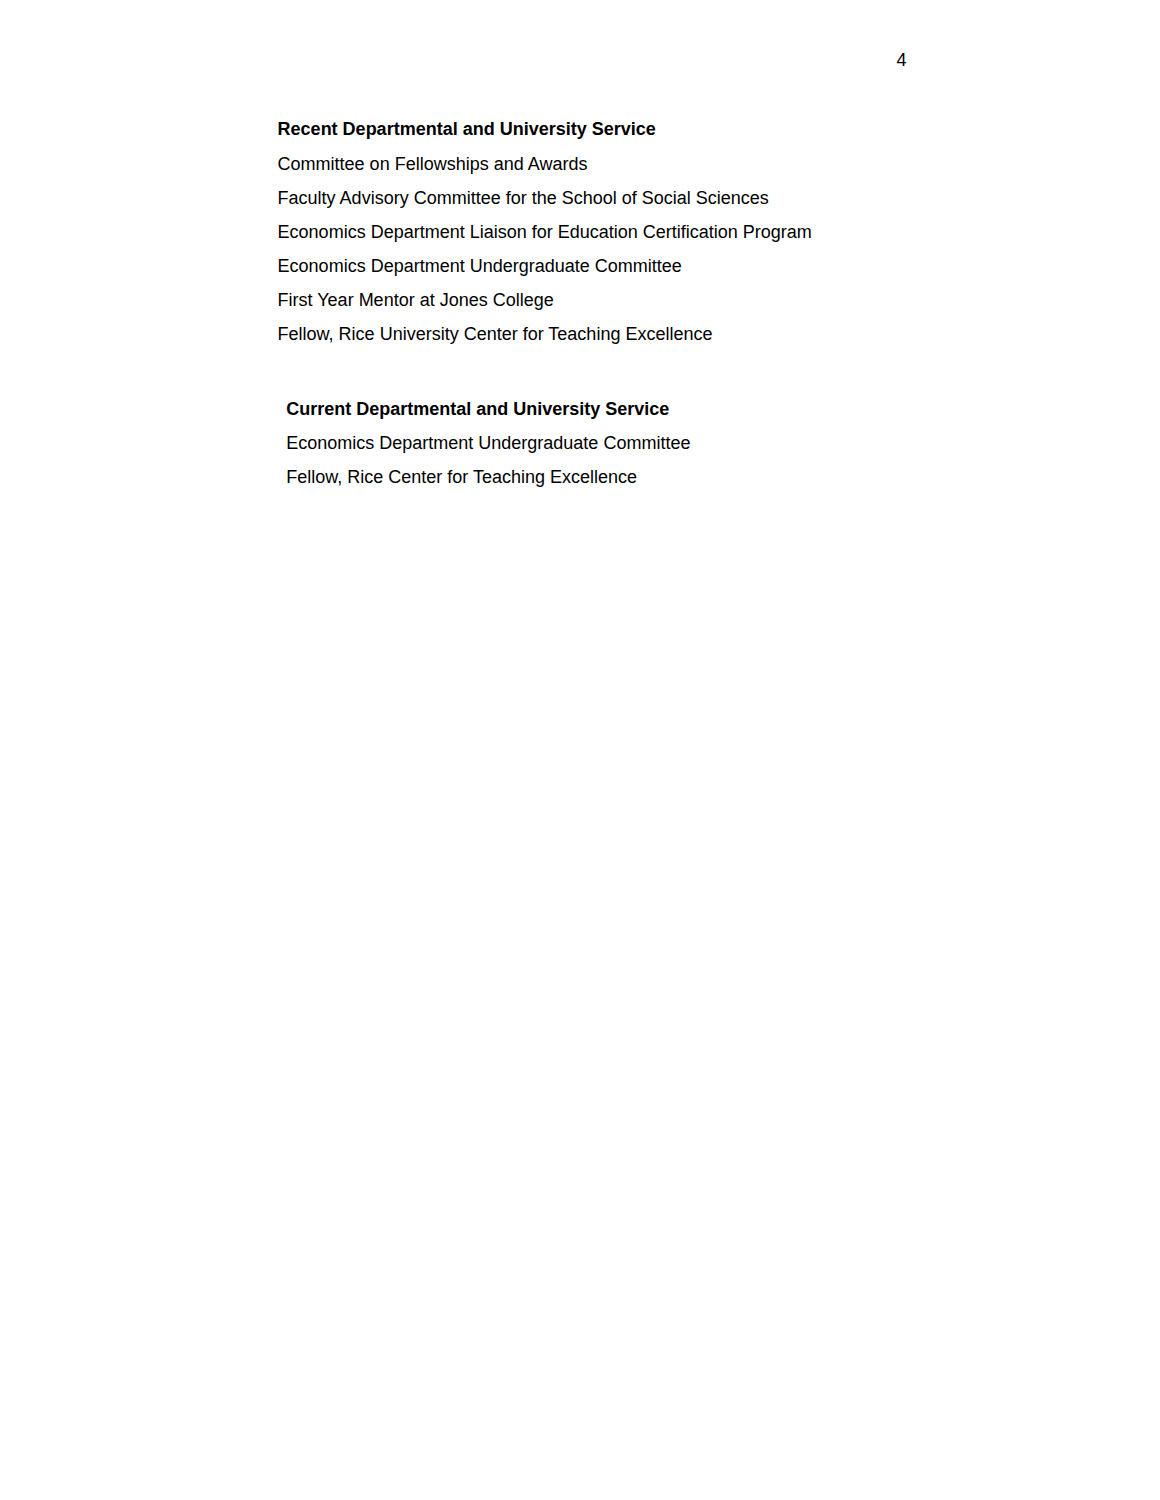4
Recent Departmental and University Service
Committee on Fellowships and Awards
Faculty Advisory Committee for the School of Social Sciences
Economics Department Liaison for Education Certification Program
Economics Department Undergraduate Committee
First Year Mentor at Jones College
Fellow, Rice University Center for Teaching Excellence
Current Departmental and University Service
Economics Department Undergraduate Committee
Fellow, Rice Center for Teaching Excellence